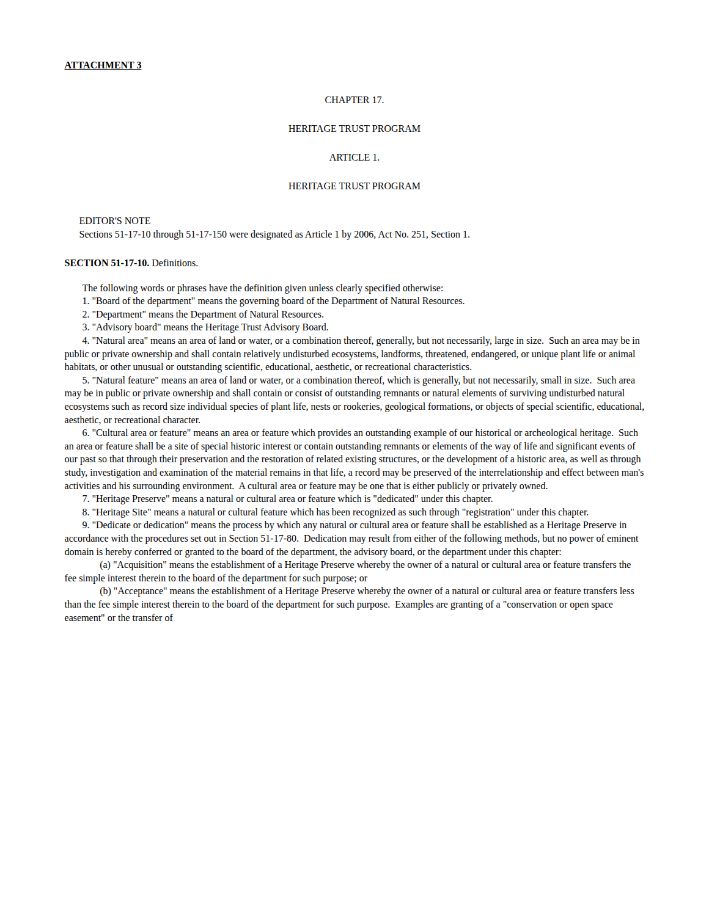ATTACHMENT 3
CHAPTER 17.
HERITAGE TRUST PROGRAM
ARTICLE 1.
HERITAGE TRUST PROGRAM
EDITOR'S NOTE
Sections 51-17-10 through 51-17-150 were designated as Article 1 by 2006, Act No. 251, Section 1.
SECTION 51-17-10. Definitions.
The following words or phrases have the definition given unless clearly specified otherwise:
1. "Board of the department" means the governing board of the Department of Natural Resources.
2. "Department" means the Department of Natural Resources.
3. "Advisory board" means the Heritage Trust Advisory Board.
4. "Natural area" means an area of land or water, or a combination thereof, generally, but not necessarily, large in size. Such an area may be in public or private ownership and shall contain relatively undisturbed ecosystems, landforms, threatened, endangered, or unique plant life or animal habitats, or other unusual or outstanding scientific, educational, aesthetic, or recreational characteristics.
5. "Natural feature" means an area of land or water, or a combination thereof, which is generally, but not necessarily, small in size. Such area may be in public or private ownership and shall contain or consist of outstanding remnants or natural elements of surviving undisturbed natural ecosystems such as record size individual species of plant life, nests or rookeries, geological formations, or objects of special scientific, educational, aesthetic, or recreational character.
6. "Cultural area or feature" means an area or feature which provides an outstanding example of our historical or archeological heritage. Such an area or feature shall be a site of special historic interest or contain outstanding remnants or elements of the way of life and significant events of our past so that through their preservation and the restoration of related existing structures, or the development of a historic area, as well as through study, investigation and examination of the material remains in that life, a record may be preserved of the interrelationship and effect between man's activities and his surrounding environment. A cultural area or feature may be one that is either publicly or privately owned.
7. "Heritage Preserve" means a natural or cultural area or feature which is "dedicated" under this chapter.
8. "Heritage Site" means a natural or cultural feature which has been recognized as such through "registration" under this chapter.
9. "Dedicate or dedication" means the process by which any natural or cultural area or feature shall be established as a Heritage Preserve in accordance with the procedures set out in Section 51-17-80. Dedication may result from either of the following methods, but no power of eminent domain is hereby conferred or granted to the board of the department, the advisory board, or the department under this chapter:
(a) "Acquisition" means the establishment of a Heritage Preserve whereby the owner of a natural or cultural area or feature transfers the fee simple interest therein to the board of the department for such purpose; or
(b) "Acceptance" means the establishment of a Heritage Preserve whereby the owner of a natural or cultural area or feature transfers less than the fee simple interest therein to the board of the department for such purpose. Examples are granting of a "conservation or open space easement" or the transfer of